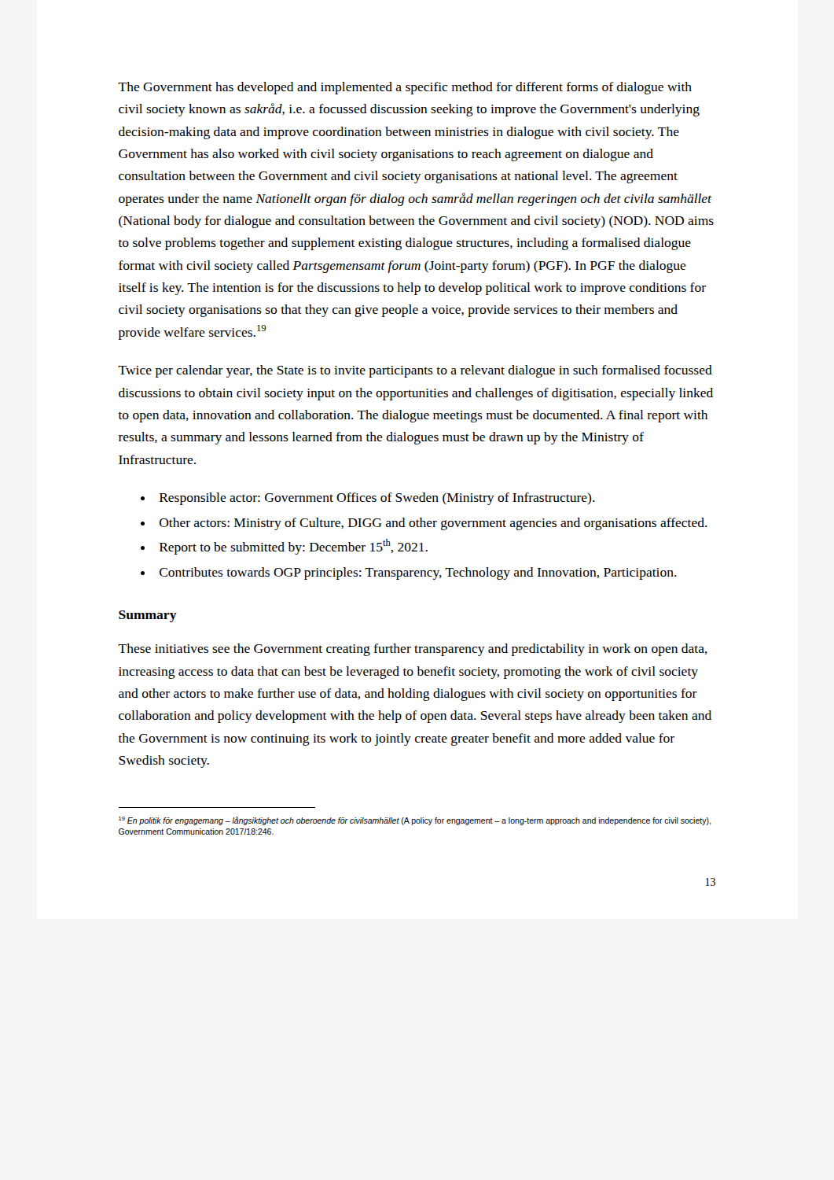The Government has developed and implemented a specific method for different forms of dialogue with civil society known as sakråd, i.e. a focussed discussion seeking to improve the Government's underlying decision-making data and improve coordination between ministries in dialogue with civil society. The Government has also worked with civil society organisations to reach agreement on dialogue and consultation between the Government and civil society organisations at national level. The agreement operates under the name Nationellt organ för dialog och samråd mellan regeringen och det civila samhället (National body for dialogue and consultation between the Government and civil society) (NOD). NOD aims to solve problems together and supplement existing dialogue structures, including a formalised dialogue format with civil society called Partsgemensamt forum (Joint-party forum) (PGF). In PGF the dialogue itself is key. The intention is for the discussions to help to develop political work to improve conditions for civil society organisations so that they can give people a voice, provide services to their members and provide welfare services.19
Twice per calendar year, the State is to invite participants to a relevant dialogue in such formalised focussed discussions to obtain civil society input on the opportunities and challenges of digitisation, especially linked to open data, innovation and collaboration. The dialogue meetings must be documented. A final report with results, a summary and lessons learned from the dialogues must be drawn up by the Ministry of Infrastructure.
Responsible actor: Government Offices of Sweden (Ministry of Infrastructure).
Other actors: Ministry of Culture, DIGG and other government agencies and organisations affected.
Report to be submitted by: December 15th, 2021.
Contributes towards OGP principles: Transparency, Technology and Innovation, Participation.
Summary
These initiatives see the Government creating further transparency and predictability in work on open data, increasing access to data that can best be leveraged to benefit society, promoting the work of civil society and other actors to make further use of data, and holding dialogues with civil society on opportunities for collaboration and policy development with the help of open data. Several steps have already been taken and the Government is now continuing its work to jointly create greater benefit and more added value for Swedish society.
19 En politik för engagemang – långsiktighet och oberoende för civilsamhället (A policy for engagement – a long-term approach and independence for civil society), Government Communication 2017/18:246.
13